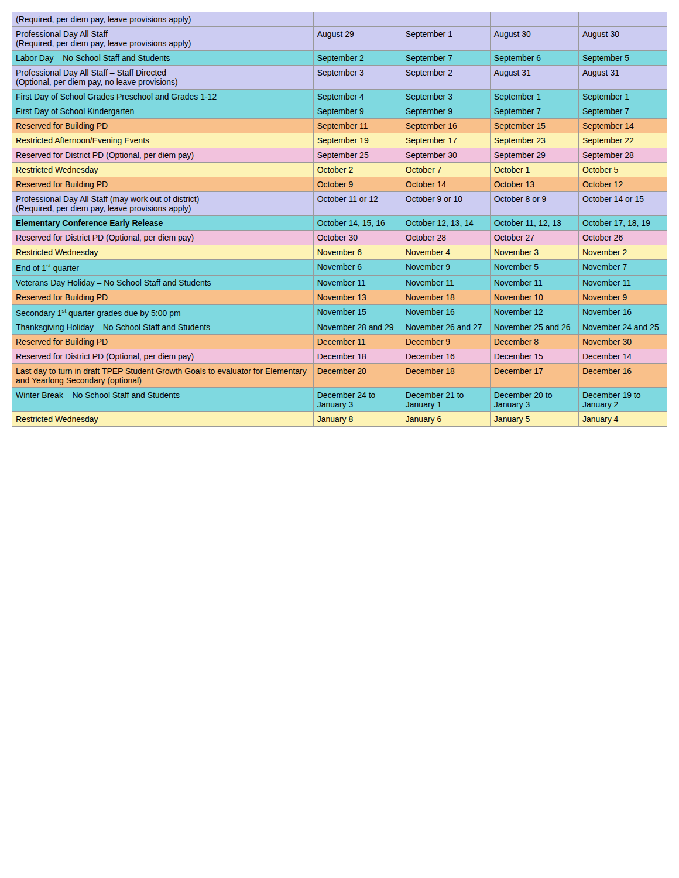| (Required, per diem pay, leave provisions apply) | | | | |
| Professional Day All Staff (Required, per diem pay, leave provisions apply) | August 29 | September 1 | August 30 | August 30 |
| Labor Day – No School Staff and Students | September 2 | September 7 | September 6 | September 5 |
| Professional Day All Staff – Staff Directed (Optional, per diem pay, no leave provisions) | September 3 | September 2 | August 31 | August 31 |
| First Day of School Grades Preschool and Grades 1-12 | September 4 | September 3 | September 1 | September 1 |
| First Day of School Kindergarten | September 9 | September 9 | September 7 | September 7 |
| Reserved for Building PD | September 11 | September 16 | September 15 | September 14 |
| Restricted Afternoon/Evening Events | September 19 | September 17 | September 23 | September 22 |
| Reserved for District PD (Optional, per diem pay) | September 25 | September 30 | September 29 | September 28 |
| Restricted Wednesday | October 2 | October 7 | October 1 | October 5 |
| Reserved for Building PD | October 9 | October 14 | October 13 | October 12 |
| Professional Day All Staff (may work out of district) (Required, per diem pay, leave provisions apply) | October 11 or 12 | October 9 or 10 | October 8 or 9 | October 14 or 15 |
| Elementary Conference Early Release | October 14, 15, 16 | October 12, 13, 14 | October 11, 12, 13 | October 17, 18, 19 |
| Reserved for District PD (Optional, per diem pay) | October 30 | October 28 | October 27 | October 26 |
| Restricted Wednesday | November 6 | November 4 | November 3 | November 2 |
| End of 1 st quarter | November 6 | November 9 | November 5 | November 7 |
| Veterans Day Holiday – No School Staff and Students | November 11 | November 11 | November 11 | November 11 |
| Reserved for Building PD | November 13 | November 18 | November 10 | November 9 |
| Secondary 1 st quarter grades due by 5:00 pm | November 15 | November 16 | November 12 | November 16 |
| Thanksgiving Holiday – No School Staff and Students | November 28 and 29 | November 26 and 27 | November 25 and 26 | November 24 and 25 |
| Reserved for Building PD | December 11 | December 9 | December 8 | November 30 |
| Reserved for District PD (Optional, per diem pay) | December 18 | December 16 | December 15 | December 14 |
| Last day to turn in draft TPEP Student Growth Goals to evaluator for Elementary and Yearlong Secondary (optional) | December 20 | December 18 | December 17 | December 16 |
| Winter Break – No School Staff and Students | December 24 to January 3 | December 21 to January 1 | December 20 to January 3 | December 19 to January 2 |
| Restricted Wednesday | January 8 | January 6 | January 5 | January 4 |